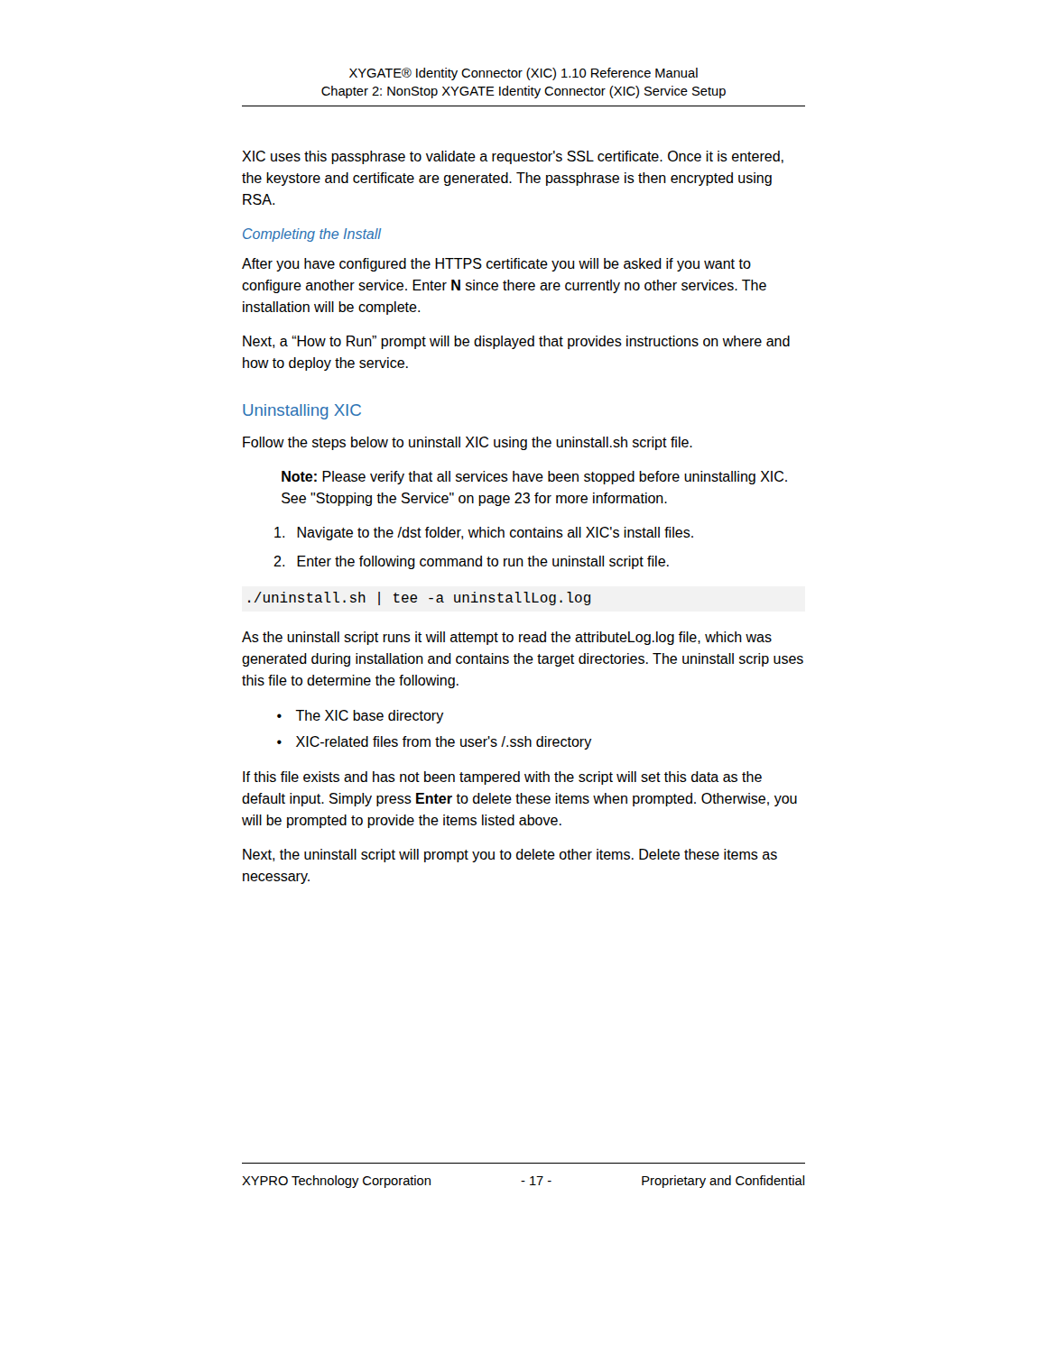XYGATE® Identity Connector (XIC) 1.10 Reference Manual Chapter 2: NonStop XYGATE Identity Connector (XIC) Service Setup
XIC uses this passphrase to validate a requestor's SSL certificate. Once it is entered, the keystore and certificate are generated. The passphrase is then encrypted using RSA.
Completing the Install
After you have configured the HTTPS certificate you will be asked if you want to configure another service. Enter N since there are currently no other services. The installation will be complete.
Next, a “How to Run” prompt will be displayed that provides instructions on where and how to deploy the service.
Uninstalling XIC
Follow the steps below to uninstall XIC using the uninstall.sh script file.
Note: Please verify that all services have been stopped before uninstalling XIC. See "Stopping the Service" on page 23 for more information.
Navigate to the /dst folder, which contains all XIC's install files.
Enter the following command to run the uninstall script file.
./uninstall.sh | tee -a uninstallLog.log
As the uninstall script runs it will attempt to read the attributeLog.log file, which was generated during installation and contains the target directories. The uninstall scrip uses this file to determine the following.
The XIC base directory
XIC-related files from the user's /.ssh directory
If this file exists and has not been tampered with the script will set this data as the default input. Simply press Enter to delete these items when prompted. Otherwise, you will be prompted to provide the items listed above.
Next, the uninstall script will prompt you to delete other items. Delete these items as necessary.
XYPRO Technology Corporation - 17 - Proprietary and Confidential